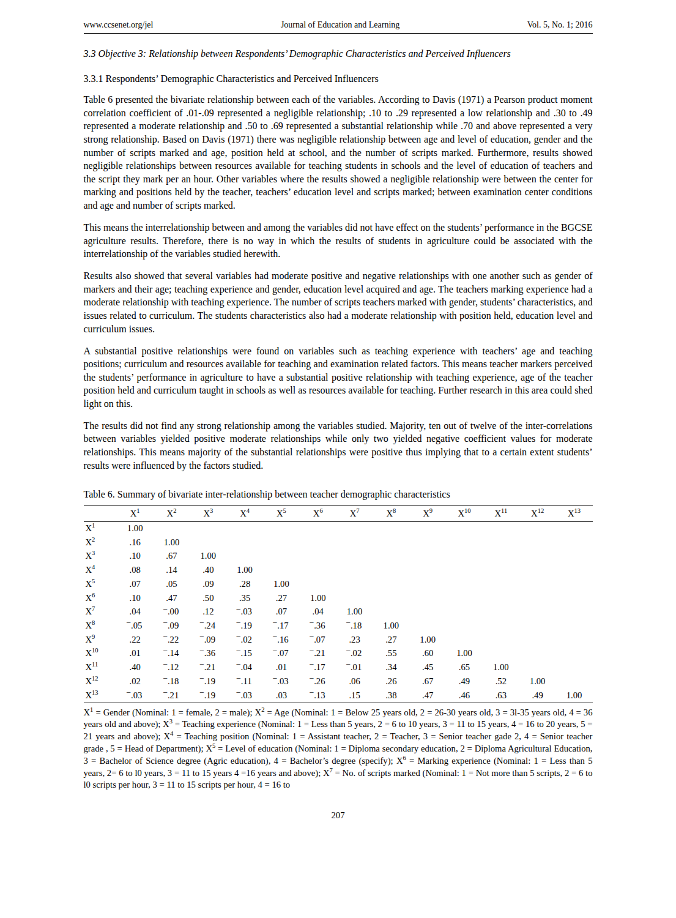www.ccsenet.org/jel Journal of Education and Learning Vol. 5, No. 1; 2016
3.3 Objective 3: Relationship between Respondents’ Demographic Characteristics and Perceived Influencers
3.3.1 Respondents’ Demographic Characteristics and Perceived Influencers
Table 6 presented the bivariate relationship between each of the variables. According to Davis (1971) a Pearson product moment correlation coefficient of .01-.09 represented a negligible relationship; .10 to .29 represented a low relationship and .30 to .49 represented a moderate relationship and .50 to .69 represented a substantial relationship while .70 and above represented a very strong relationship. Based on Davis (1971) there was negligible relationship between age and level of education, gender and the number of scripts marked and age, position held at school, and the number of scripts marked. Furthermore, results showed negligible relationships between resources available for teaching students in schools and the level of education of teachers and the script they mark per an hour. Other variables where the results showed a negligible relationship were between the center for marking and positions held by the teacher, teachers’ education level and scripts marked; between examination center conditions and age and number of scripts marked.
This means the interrelationship between and among the variables did not have effect on the students’ performance in the BGCSE agriculture results. Therefore, there is no way in which the results of students in agriculture could be associated with the interrelationship of the variables studied herewith.
Results also showed that several variables had moderate positive and negative relationships with one another such as gender of markers and their age; teaching experience and gender, education level acquired and age. The teachers marking experience had a moderate relationship with teaching experience. The number of scripts teachers marked with gender, students’ characteristics, and issues related to curriculum. The students characteristics also had a moderate relationship with position held, education level and curriculum issues.
A substantial positive relationships were found on variables such as teaching experience with teachers’ age and teaching positions; curriculum and resources available for teaching and examination related factors. This means teacher markers perceived the students’ performance in agriculture to have a substantial positive relationship with teaching experience, age of the teacher position held and curriculum taught in schools as well as resources available for teaching. Further research in this area could shed light on this.
The results did not find any strong relationship among the variables studied. Majority, ten out of twelve of the inter-correlations between variables yielded positive moderate relationships while only two yielded negative coefficient values for moderate relationships. This means majority of the substantial relationships were positive thus implying that to a certain extent students’ results were influenced by the factors studied.
Table 6. Summary of bivariate inter-relationship between teacher demographic characteristics
| | X 1 | X 2 | X 3 | X 4 | X 5 | X 6 | X 7 | X 8 | X 9 | X 10 | X 11 | X 12 | X 13 |
| --- | --- | --- | --- | --- | --- | --- | --- | --- | --- | --- | --- | --- | --- |
| X 1 | 1.00 | | | | | | | | | | | | |
| X 2 | .16 | 1.00 | | | | | | | | | | | |
| X 3 | .10 | .67 | 1.00 | | | | | | | | | | |
| X 4 | .08 | .14 | .40 | 1.00 | | | | | | | | | |
| X 5 | .07 | .05 | .09 | .28 | 1.00 | | | | | | | | |
| X 6 | .10 | .47 | .50 | .35 | .27 | 1.00 | | | | | | | |
| X 7 | .04 | .00 | .12 | .03 | .07 | .04 | 1.00 | | | | | | |
| X 8 | .05 | .09 | .24 | .19 | .17 | .36 | .18 | 1.00 | | | | | |
| X 9 | .22 | .22 | .09 | .02 | .16 | .07 | .23 | .27 | 1.00 | | | | |
| X 10 | .01 | .14 | .36 | .15 | .07 | .21 | .02 | .55 | .60 | 1.00 | | | |
| X 11 | .40 | .12 | .21 | .04 | .01 | .17 | .01 | .34 | .45 | .65 | 1.00 | | |
| X 12 | .02 | .18 | .19 | .11 | .03 | .26 | .06 | .26 | .67 | .49 | .52 | 1.00 | |
| X 13 | .03 | .21 | .19 | .03 | .03 | .13 | .15 | .38 | .47 | .46 | .63 | .49 | 1.00 |
X1 = Gender (Nominal: 1 = female, 2 = male); X2 = Age (Nominal: 1 = Below 25 years old, 2 = 26-30 years old, 3 = 3l-35 years old, 4 = 36 years old and above); X3 = Teaching experience (Nominal: 1 = Less than 5 years, 2 = 6 to 10 years, 3 = 11 to 15 years, 4 = 16 to 20 years, 5 = 21 years and above); X4 = Teaching position (Nominal: 1 = Assistant teacher, 2 = Teacher, 3 = Senior teacher gade 2, 4 = Senior teacher grade , 5 = Head of Department); X5 = Level of education (Nominal: 1 = Diploma secondary education, 2 = Diploma Agricultural Education, 3 = Bachelor of Science degree (Agric education), 4 = Bachelor’s degree (specify); X6 = Marking experience (Nominal: 1 = Less than 5 years, 2= 6 to l0 years, 3 = 11 to 15 years 4 =16 years and above); X7 = No. of scripts marked (Nominal: 1 = Not more than 5 scripts, 2 = 6 to l0 scripts per hour, 3 = 11 to 15 scripts per hour, 4 = 16 to
207